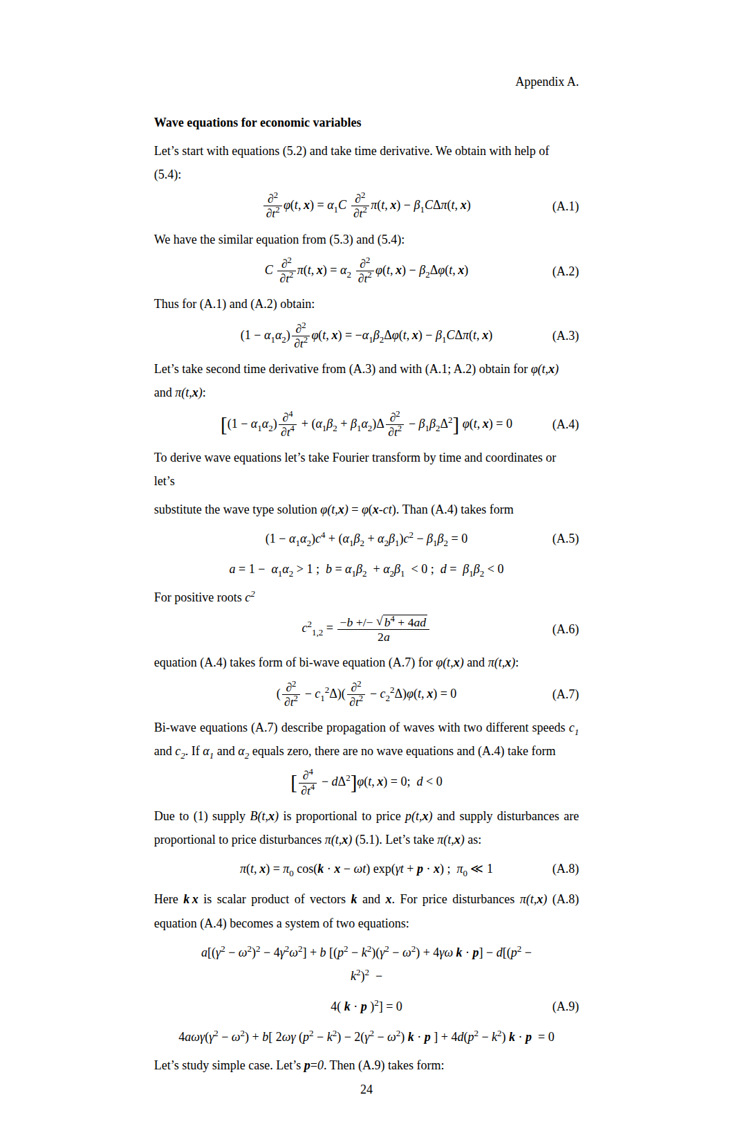Appendix A.
Wave equations for economic variables
Let’s start with equations (5.2) and take time derivative. We obtain with help of (5.4):
∂2∂t2 φ(t, x) = α1C ∂2∂t2 π(t, x) − β1CΔπ(t, x) (A.1)
We have the similar equation from (5.3) and (5.4):
C ∂2∂t2 π(t, x) = α2 ∂2∂t2 φ(t, x) − β2Δφ(t, x) (A.2)
Thus for (A.1) and (A.2) obtain:
(1 − α1α2)∂2∂t2 φ(t, x) = −α1β2Δφ(t, x) − β1CΔπ(t, x) (A.3)
Let’s take second time derivative from (A.3) and with (A.1; A.2) obtain for φ(t,x) and π(t,x):
[(1 − α1α2)∂4∂t4 + (α1β2 + β1α2)Δ∂2∂t2 − β1β2Δ2] φ(t, x) = 0 (A.4)
To derive wave equations let’s take Fourier transform by time and coordinates or let’s
substitute the wave type solution φ(t,x) = φ(x-ct). Than (A.4) takes form
(1 − α1α2)c4 + (α1β2 + α2β1)c2 − β1β2 = 0 (A.5)
a = 1 − α1α2 > 1 ; b = α1β2 + α2β1 < 0 ; d = β1β2 < 0
For positive roots c2
c21,2 = −b +/− b4 + 4ad 2a (A.6)
equation (A.4) takes form of bi-wave equation (A.7) for φ(t,x) and π(t,x):
(∂2∂t2 − c12Δ)(∂2∂t2 − c22Δ)φ(t, x) = 0 (A.7)
Bi-wave equations (A.7) describe propagation of waves with two different speeds c1 and c2. If α1 and α2 equals zero, there are no wave equations and (A.4) take form
[∂4∂t4 − d Δ2] φ(t, x) = 0; d < 0
Due to (1) supply B(t,x) is proportional to price p(t,x) and supply disturbances are proportional to price disturbances π(t,x) (5.1). Let’s take π(t,x) as:
π(t, x) = π0 cos(k · x − ωt) exp(γt + p · x) ; π0 ≪ 1 (A.8)
Here k x is scalar product of vectors k and x. For price disturbances π(t,x) (A.8) equation (A.4) becomes a system of two equations:
a[(γ2 − ω2)2 − 4γ2ω2] + b [(p2 − k2)(γ2 − ω2) + 4γω k · p] − d[(p2 − k2)2 −
4( k · p )2] = 0 (A.9)
4aωγ(γ2 − ω2) + b[ 2ωγ (p2 − k2) − 2(γ2 − ω2) k · p ] + 4d(p2 − k2) k · p = 0
Let’s study simple case. Let’s p=0. Then (A.9) takes form:
24